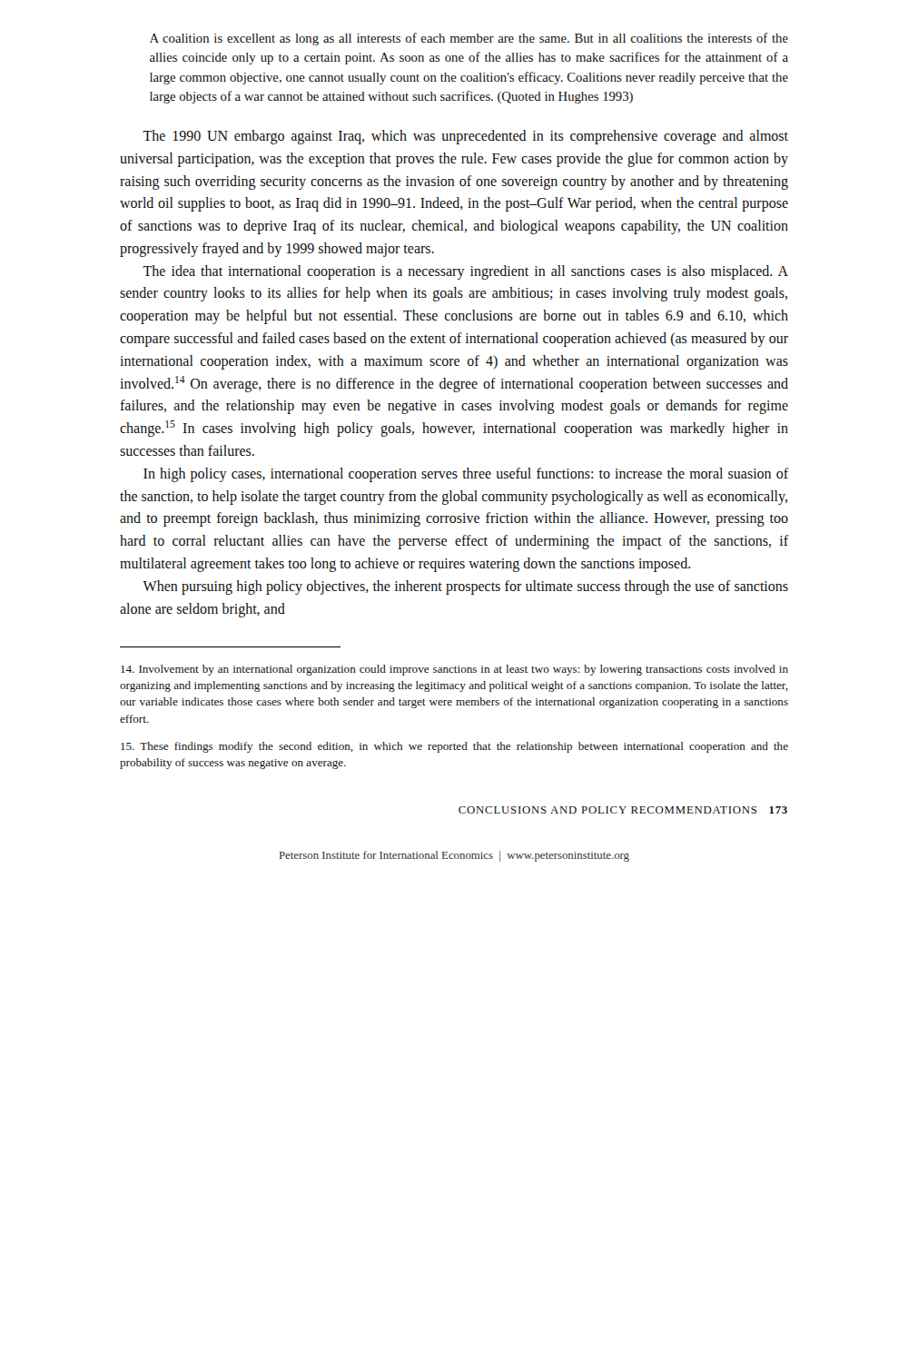A coalition is excellent as long as all interests of each member are the same. But in all coalitions the interests of the allies coincide only up to a certain point. As soon as one of the allies has to make sacrifices for the attainment of a large common objective, one cannot usually count on the coalition's efficacy. Coalitions never readily perceive that the large objects of a war cannot be attained without such sacrifices. (Quoted in Hughes 1993)
The 1990 UN embargo against Iraq, which was unprecedented in its comprehensive coverage and almost universal participation, was the exception that proves the rule. Few cases provide the glue for common action by raising such overriding security concerns as the invasion of one sovereign country by another and by threatening world oil supplies to boot, as Iraq did in 1990–91. Indeed, in the post–Gulf War period, when the central purpose of sanctions was to deprive Iraq of its nuclear, chemical, and biological weapons capability, the UN coalition progressively frayed and by 1999 showed major tears.
The idea that international cooperation is a necessary ingredient in all sanctions cases is also misplaced. A sender country looks to its allies for help when its goals are ambitious; in cases involving truly modest goals, cooperation may be helpful but not essential. These conclusions are borne out in tables 6.9 and 6.10, which compare successful and failed cases based on the extent of international cooperation achieved (as measured by our international cooperation index, with a maximum score of 4) and whether an international organization was involved.14 On average, there is no difference in the degree of international cooperation between successes and failures, and the relationship may even be negative in cases involving modest goals or demands for regime change.15 In cases involving high policy goals, however, international cooperation was markedly higher in successes than failures.
In high policy cases, international cooperation serves three useful functions: to increase the moral suasion of the sanction, to help isolate the target country from the global community psychologically as well as economically, and to preempt foreign backlash, thus minimizing corrosive friction within the alliance. However, pressing too hard to corral reluctant allies can have the perverse effect of undermining the impact of the sanctions, if multilateral agreement takes too long to achieve or requires watering down the sanctions imposed.
When pursuing high policy objectives, the inherent prospects for ultimate success through the use of sanctions alone are seldom bright, and
14. Involvement by an international organization could improve sanctions in at least two ways: by lowering transactions costs involved in organizing and implementing sanctions and by increasing the legitimacy and political weight of a sanctions companion. To isolate the latter, our variable indicates those cases where both sender and target were members of the international organization cooperating in a sanctions effort.
15. These findings modify the second edition, in which we reported that the relationship between international cooperation and the probability of success was negative on average.
Conclusions and Policy Recommendations 173
Peterson Institute for International Economics | www.petersoninstitute.org